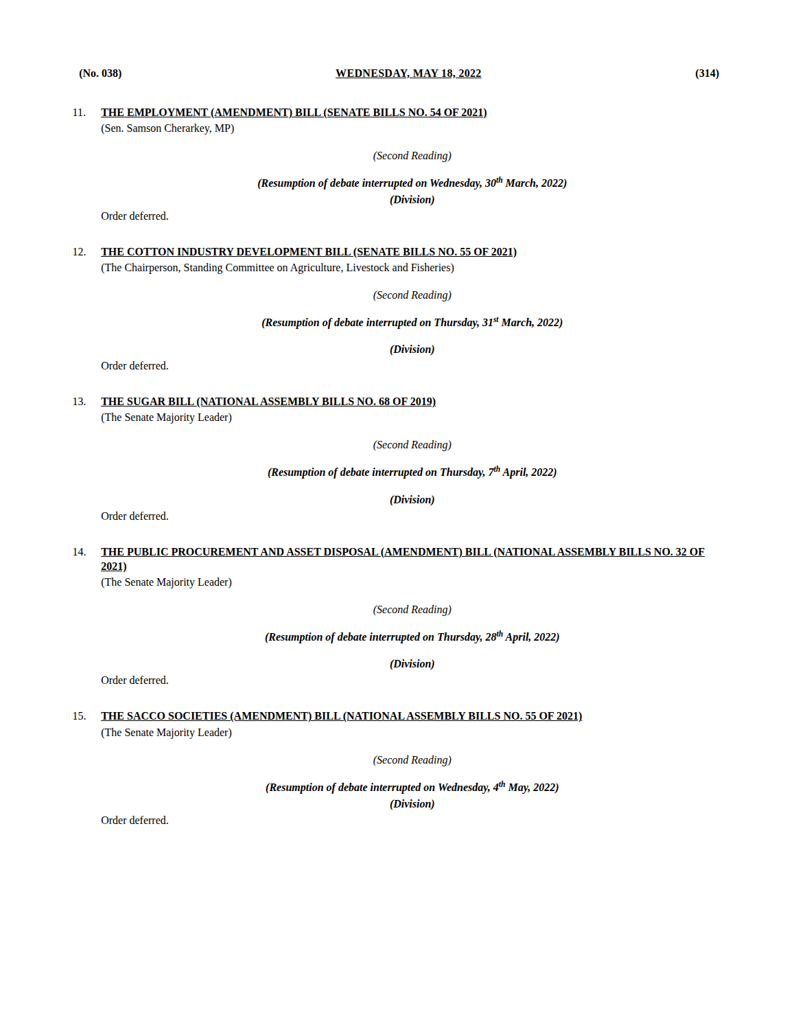(No. 038) WEDNESDAY, MAY 18, 2022 (314)
11.
The Employment (Amendment) Bill (Senate Bills No. 54 of 2021)
(Sen. Samson Cherarkey, MP)
(Second Reading)
(Resumption of debate interrupted on Wednesday, 30th March, 2022)
(Division)
Order deferred.
12.
The Cotton Industry Development Bill (Senate Bills No. 55 of 2021)
(The Chairperson, Standing Committee on Agriculture, Livestock and Fisheries)
(Second Reading)
(Resumption of debate interrupted on Thursday, 31st March, 2022)
(Division)
Order deferred.
13.
The Sugar Bill (National Assembly Bills No. 68 of 2019)
(The Senate Majority Leader)
(Second Reading)
(Resumption of debate interrupted on Thursday, 7th April, 2022)
(Division)
Order deferred.
14.
The Public Procurement and Asset Disposal (Amendment) Bill (National Assembly Bills No. 32 of 2021)
(The Senate Majority Leader)
(Second Reading)
(Resumption of debate interrupted on Thursday, 28th April, 2022)
(Division)
Order deferred.
15.
The Sacco Societies (Amendment) Bill (National Assembly Bills No. 55 of 2021)
(The Senate Majority Leader)
(Second Reading)
(Resumption of debate interrupted on Wednesday, 4th May, 2022)
(Division)
Order deferred.